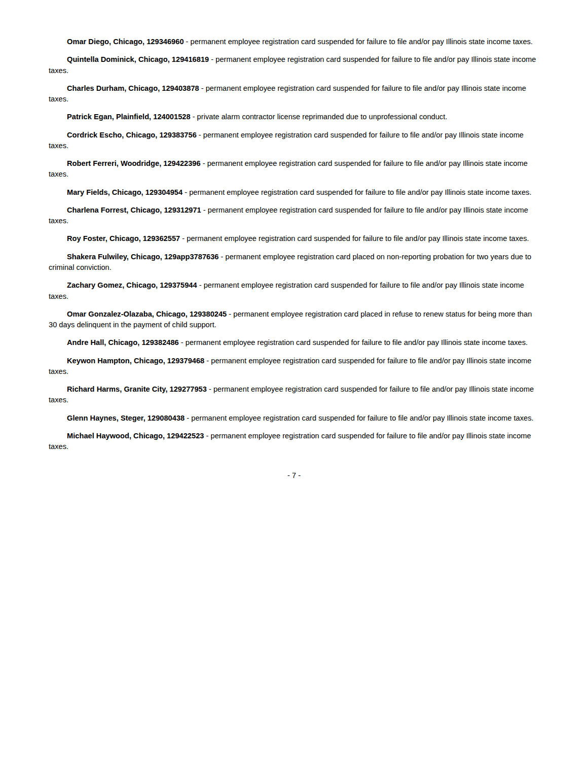Omar Diego, Chicago, 129346960 - permanent employee registration card suspended for failure to file and/or pay Illinois state income taxes.
Quintella Dominick, Chicago, 129416819 - permanent employee registration card suspended for failure to file and/or pay Illinois state income taxes.
Charles Durham, Chicago, 129403878 - permanent employee registration card suspended for failure to file and/or pay Illinois state income taxes.
Patrick Egan, Plainfield, 124001528 - private alarm contractor license reprimanded due to unprofessional conduct.
Cordrick Escho, Chicago, 129383756 - permanent employee registration card suspended for failure to file and/or pay Illinois state income taxes.
Robert Ferreri, Woodridge, 129422396 - permanent employee registration card suspended for failure to file and/or pay Illinois state income taxes.
Mary Fields, Chicago, 129304954 - permanent employee registration card suspended for failure to file and/or pay Illinois state income taxes.
Charlena Forrest, Chicago, 129312971 - permanent employee registration card suspended for failure to file and/or pay Illinois state income taxes.
Roy Foster, Chicago, 129362557 - permanent employee registration card suspended for failure to file and/or pay Illinois state income taxes.
Shakera Fulwiley, Chicago, 129app3787636 - permanent employee registration card placed on non-reporting probation for two years due to criminal conviction.
Zachary Gomez, Chicago, 129375944 - permanent employee registration card suspended for failure to file and/or pay Illinois state income taxes.
Omar Gonzalez-Olazaba, Chicago, 129380245 - permanent employee registration card placed in refuse to renew status for being more than 30 days delinquent in the payment of child support.
Andre Hall, Chicago, 129382486 - permanent employee registration card suspended for failure to file and/or pay Illinois state income taxes.
Keywon Hampton, Chicago, 129379468 - permanent employee registration card suspended for failure to file and/or pay Illinois state income taxes.
Richard Harms, Granite City, 129277953 - permanent employee registration card suspended for failure to file and/or pay Illinois state income taxes.
Glenn Haynes, Steger, 129080438 - permanent employee registration card suspended for failure to file and/or pay Illinois state income taxes.
Michael Haywood, Chicago, 129422523 - permanent employee registration card suspended for failure to file and/or pay Illinois state income taxes.
- 7 -